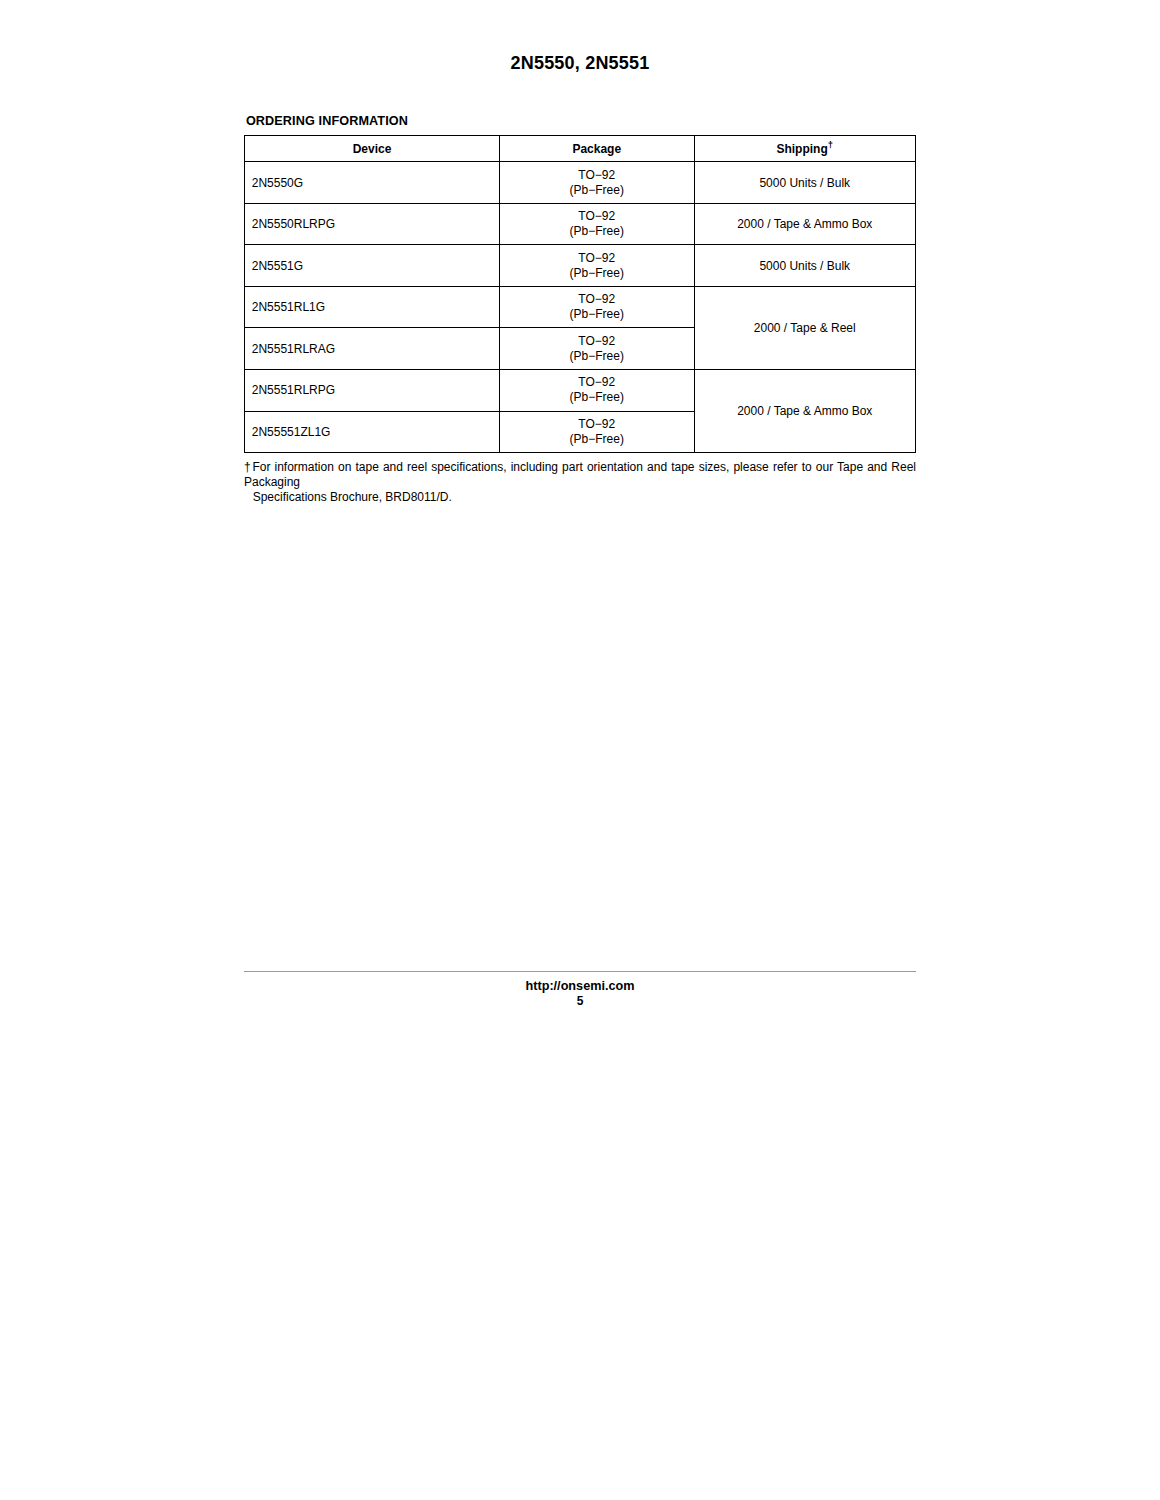2N5550, 2N5551
ORDERING INFORMATION
| Device | Package | Shipping † |
| --- | --- | --- |
| 2N5550G | TO−92 (Pb−Free) | 5000 Units / Bulk |
| 2N5550RLRPG | TO−92 (Pb−Free) | 2000 / Tape & Ammo Box |
| 2N5551G | TO−92 (Pb−Free) | 5000 Units / Bulk |
| 2N5551RL1G | TO−92 (Pb−Free) | 2000 / Tape & Reel |
| 2N5551RLRAG | TO−92 (Pb−Free) |
| 2N5551RLRPG | TO−92 (Pb−Free) | 2000 / Tape & Ammo Box |
| 2N55551ZL1G | TO−92 (Pb−Free) |
†For information on tape and reel specifications, including part orientation and tape sizes, please refer to our Tape and Reel Packaging Specifications Brochure, BRD8011/D.
http://onsemi.com
5